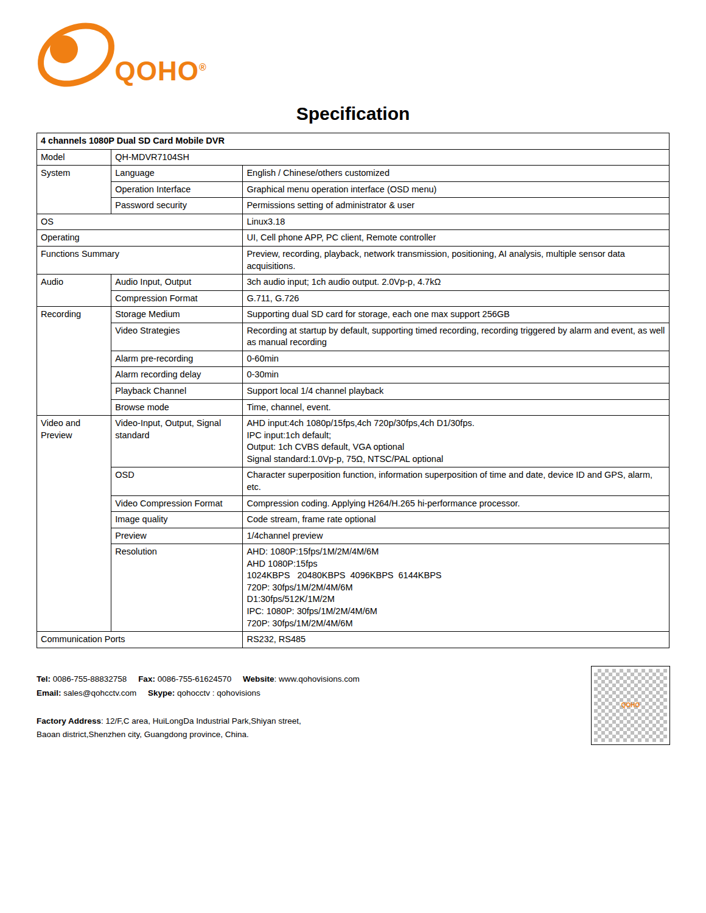QOHO®
Specification
| 4 channels 1080P Dual SD Card Mobile DVR |
| Model | QH-MDVR7104SH |
| System | Language | English / Chinese/others customized |
| Operation Interface | Graphical menu operation interface (OSD menu) |
| Password security | Permissions setting of administrator & user |
| OS | Linux3.18 |
| Operating | UI, Cell phone APP, PC client, Remote controller |
| Functions Summary | Preview, recording, playback, network transmission, positioning, AI analysis, multiple sensor data acquisitions. |
| Audio | Audio Input, Output | 3ch audio input; 1ch audio output. 2.0Vp-p, 4.7kΩ |
| Compression Format | G.711, G.726 |
| Recording | Storage Medium | Supporting dual SD card for storage, each one max support 256GB |
| Video Strategies | Recording at startup by default, supporting timed recording, recording triggered by alarm and event, as well as manual recording |
| Alarm pre-recording | 0-60min |
| Alarm recording delay | 0-30min |
| Playback Channel | Support local 1/4 channel playback |
| Browse mode | Time, channel, event. |
| Video and Preview | Video-Input, Output, Signal standard | AHD input:4ch 1080p/15fps,4ch 720p/30fps,4ch D1/30fps. IPC input:1ch default; Output: 1ch CVBS default, VGA optional Signal standard:1.0Vp-p, 75Ω, NTSC/PAL optional |
| OSD | Character superposition function, information superposition of time and date, device ID and GPS, alarm, etc. |
| Video Compression Format | Compression coding. Applying H264/H.265 hi-performance processor. |
| Image quality | Code stream, frame rate optional |
| Preview | 1/4channel preview |
| Resolution | AHD: 1080P:15fps/1M/2M/4M/6M AHD 1080P:15fps 1024KBPS 20480KBPS 4096KBPS 6144KBPS 720P: 30fps/1M/2M/4M/6M D1:30fps/512K/1M/2M IPC: 1080P: 30fps/1M/2M/4M/6M 720P: 30fps/1M/2M/4M/6M |
| Communication Ports | RS232, RS485 |
Tel: 0086-755-88832758 Fax: 0086-755-61624570 Website: www.qohovisions.com
Email: sales@qohcctv.com Skype: qohocctv : qohovisions
Factory Address: 12/F,C area, HuiLongDa Industrial Park,Shiyan street,
Baoan district,Shenzhen city, Guangdong province, China.
QOHO